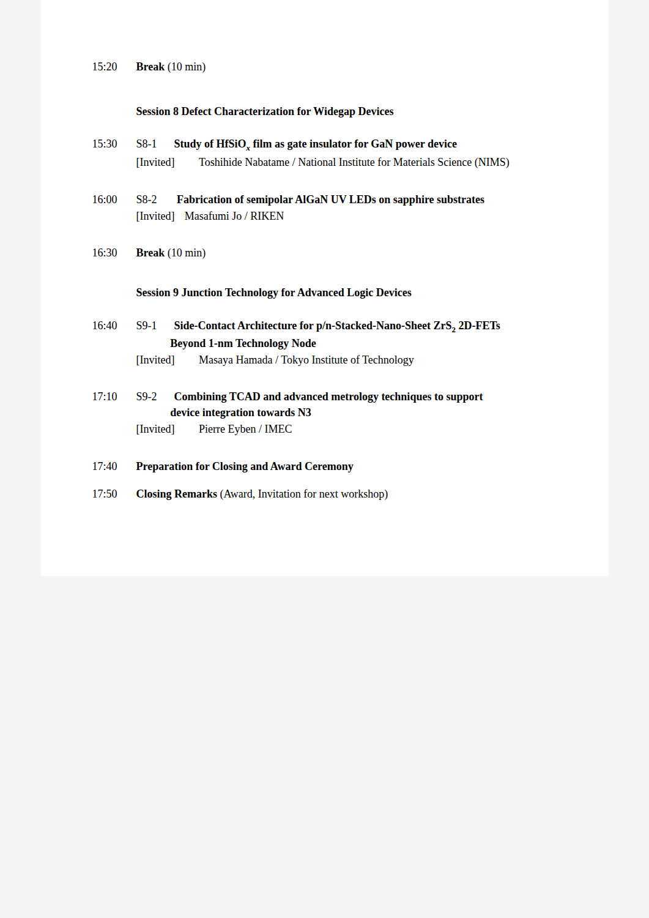15:20
Break (10 min)
Session 8 Defect Characterization for Widegap Devices
15:30
S8-1 Study of HfSiOx film as gate insulator for GaN power device
[Invited]
Toshihide Nabatame / National Institute for Materials Science (NIMS)
16:00
S8-2 Fabrication of semipolar AlGaN UV LEDs on sapphire substrates
[Invited]
Masafumi Jo / RIKEN
16:30
Break (10 min)
Session 9 Junction Technology for Advanced Logic Devices
16:40
S9-1 Side-Contact Architecture for p/n-Stacked-Nano-Sheet ZrS2 2D-FETs Beyond 1-nm Technology Node
[Invited]
Masaya Hamada / Tokyo Institute of Technology
17:10
S9-2 Combining TCAD and advanced metrology techniques to support device integration towards N3
[Invited]
Pierre Eyben / IMEC
17:40
Preparation for Closing and Award Ceremony
17:50
Closing Remarks (Award, Invitation for next workshop)